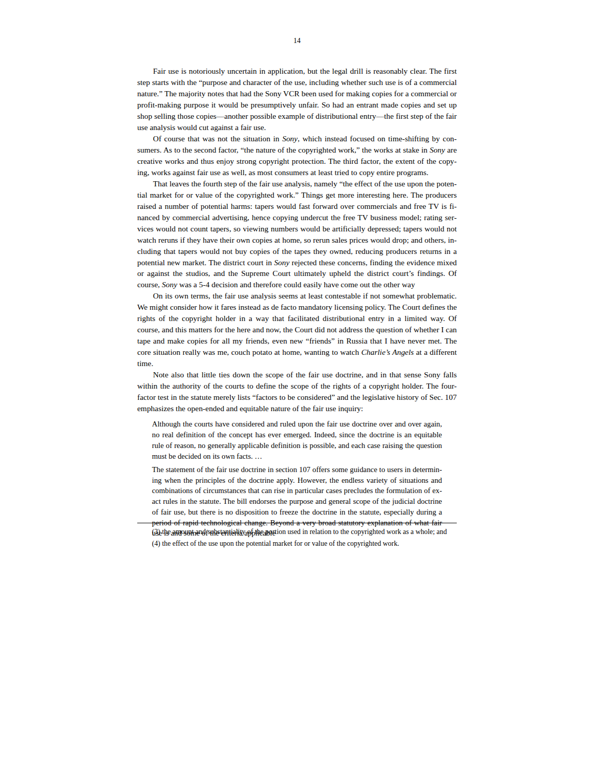14
Fair use is notoriously uncertain in application, but the legal drill is reasonably clear. The first step starts with the “purpose and character of the use, including whether such use is of a commercial nature.” The majority notes that had the Sony VCR been used for making copies for a commercial or profit-making purpose it would be presumptively unfair. So had an entrant made copies and set up shop selling those copies—another possible example of distributional entry—the first step of the fair use analysis would cut against a fair use.
Of course that was not the situation in Sony, which instead focused on time-shifting by consumers. As to the second factor, “the nature of the copyrighted work,” the works at stake in Sony are creative works and thus enjoy strong copyright protection. The third factor, the extent of the copying, works against fair use as well, as most consumers at least tried to copy entire programs.
That leaves the fourth step of the fair use analysis, namely “the effect of the use upon the potential market for or value of the copyrighted work.” Things get more interesting here. The producers raised a number of potential harms: tapers would fast forward over commercials and free TV is financed by commercial advertising, hence copying undercut the free TV business model; rating services would not count tapers, so viewing numbers would be artificially depressed; tapers would not watch reruns if they have their own copies at home, so rerun sales prices would drop; and others, including that tapers would not buy copies of the tapes they owned, reducing producers returns in a potential new market. The district court in Sony rejected these concerns, finding the evidence mixed or against the studios, and the Supreme Court ultimately upheld the district court’s findings. Of course, Sony was a 5-4 decision and therefore could easily have come out the other way
On its own terms, the fair use analysis seems at least contestable if not somewhat problematic. We might consider how it fares instead as de facto mandatory licensing policy. The Court defines the rights of the copyright holder in a way that facilitated distributional entry in a limited way. Of course, and this matters for the here and now, the Court did not address the question of whether I can tape and make copies for all my friends, even new “friends” in Russia that I have never met. The core situation really was me, couch potato at home, wanting to watch Charlie’s Angels at a different time.
Note also that little ties down the scope of the fair use doctrine, and in that sense Sony falls within the authority of the courts to define the scope of the rights of a copyright holder. The four-factor test in the statute merely lists “factors to be considered” and the legislative history of Sec. 107 emphasizes the open-ended and equitable nature of the fair use inquiry:
Although the courts have considered and ruled upon the fair use doctrine over and over again, no real definition of the concept has ever emerged. Indeed, since the doctrine is an equitable rule of reason, no generally applicable definition is possible, and each case raising the question must be decided on its own facts. …
The statement of the fair use doctrine in section 107 offers some guidance to users in determining when the principles of the doctrine apply. However, the endless variety of situations and combinations of circumstances that can rise in particular cases precludes the formulation of exact rules in the statute. The bill endorses the purpose and general scope of the judicial doctrine of fair use, but there is no disposition to freeze the doctrine in the statute, especially during a period of rapid technological change. Beyond a very broad statutory explanation of what fair use is and some of the criteria applicable
(3) the amount and substantiality of the portion used in relation to the copyrighted work as a whole; and
(4) the effect of the use upon the potential market for or value of the copyrighted work.